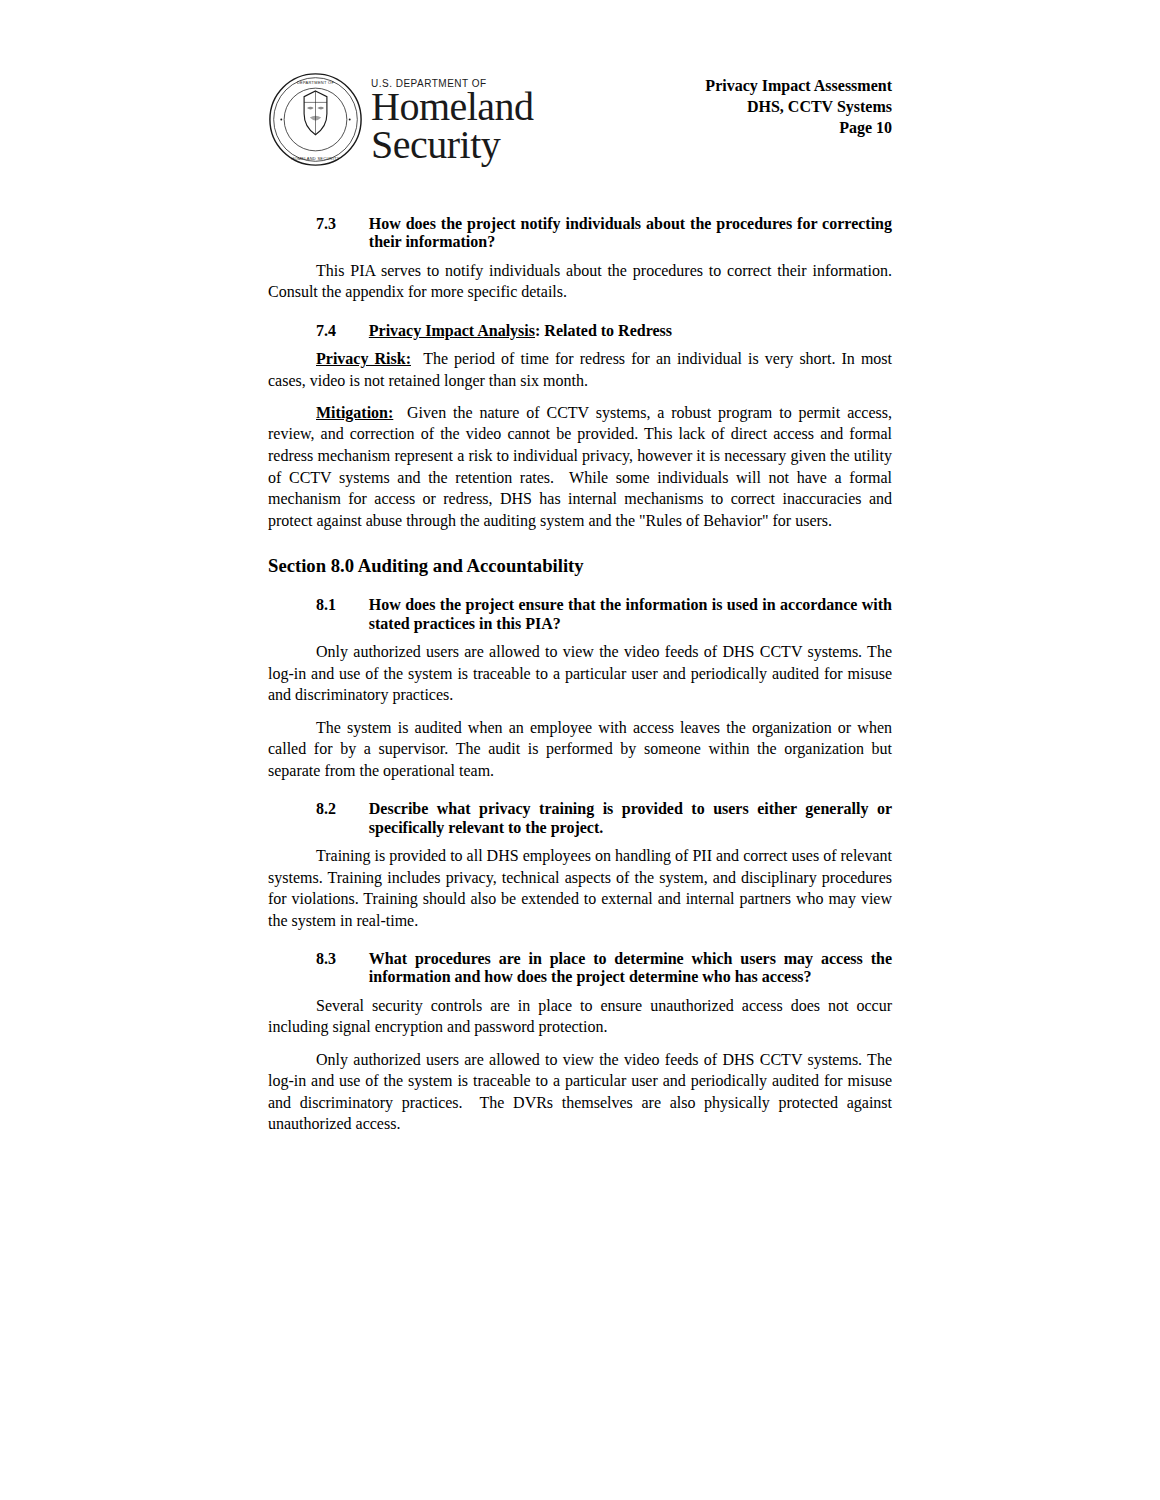DEPARTMENT OF HOMELAND SECURITY
U.S. DEPARTMENT OF
Homeland
Security
Privacy Impact Assessment
DHS, CCTV Systems
Page 10
7.3
How does the project notify individuals about the procedures for correcting their information?
This PIA serves to notify individuals about the procedures to correct their information. Consult the appendix for more specific details.
7.4
Privacy Impact Analysis: Related to Redress
Privacy Risk: The period of time for redress for an individual is very short. In most cases, video is not retained longer than six month.
Mitigation: Given the nature of CCTV systems, a robust program to permit access, review, and correction of the video cannot be provided. This lack of direct access and formal redress mechanism represent a risk to individual privacy, however it is necessary given the utility of CCTV systems and the retention rates. While some individuals will not have a formal mechanism for access or redress, DHS has internal mechanisms to correct inaccuracies and protect against abuse through the auditing system and the "Rules of Behavior" for users.
Section 8.0 Auditing and Accountability
8.1
How does the project ensure that the information is used in accordance with stated practices in this PIA?
Only authorized users are allowed to view the video feeds of DHS CCTV systems. The log-in and use of the system is traceable to a particular user and periodically audited for misuse and discriminatory practices.
The system is audited when an employee with access leaves the organization or when called for by a supervisor. The audit is performed by someone within the organization but separate from the operational team.
8.2
Describe what privacy training is provided to users either generally or specifically relevant to the project.
Training is provided to all DHS employees on handling of PII and correct uses of relevant systems. Training includes privacy, technical aspects of the system, and disciplinary procedures for violations. Training should also be extended to external and internal partners who may view the system in real-time.
8.3
What procedures are in place to determine which users may access the information and how does the project determine who has access?
Several security controls are in place to ensure unauthorized access does not occur including signal encryption and password protection.
Only authorized users are allowed to view the video feeds of DHS CCTV systems. The log-in and use of the system is traceable to a particular user and periodically audited for misuse and discriminatory practices. The DVRs themselves are also physically protected against unauthorized access.